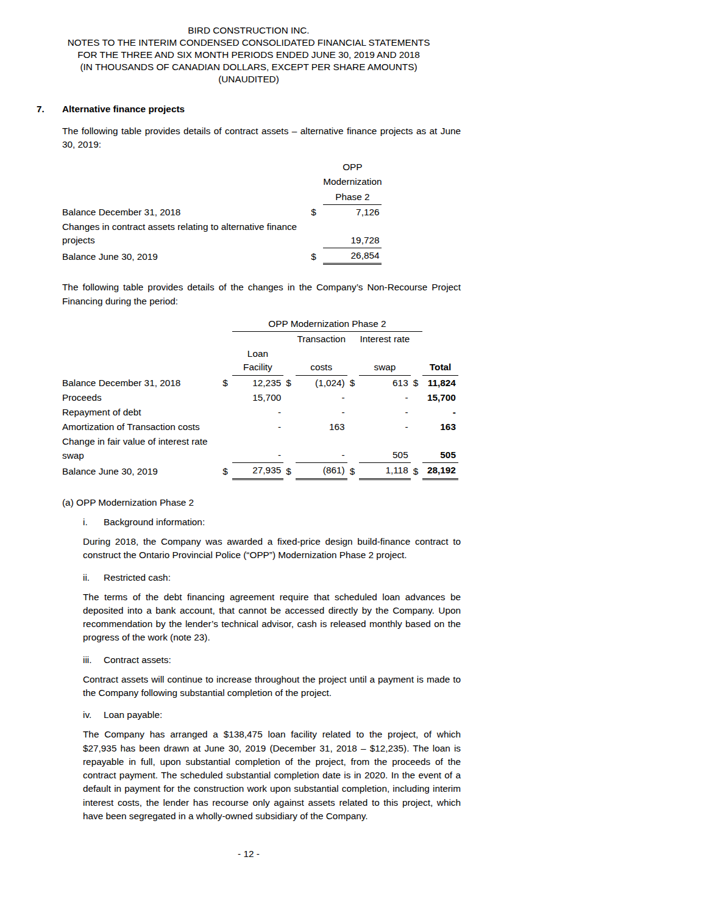BIRD CONSTRUCTION INC.
NOTES TO THE INTERIM CONDENSED CONSOLIDATED FINANCIAL STATEMENTS
FOR THE THREE AND SIX MONTH PERIODS ENDED JUNE 30, 2019 AND 2018
(IN THOUSANDS OF CANADIAN DOLLARS, EXCEPT PER SHARE AMOUNTS)
(UNAUDITED)
7.
Alternative finance projects
The following table provides details of contract assets – alternative finance projects as at June 30, 2019:
| | | OPP | |
| | | Modernization | |
| | | Phase 2 | |
| Balance December 31, 2018 | $ | 7,126 | |
| Changes in contract assets relating to alternative finance projects | | 19,728 | |
| Balance June 30, 2019 | $ | 26,854 | |
The following table provides details of the changes in the Company’s Non-Recourse Project Financing during the period:
| | | OPP Modernization Phase 2 | | |
| | | | | Transaction | | Interest rate | | |
| | | Loan Facility | | costs | | swap | | Total |
| Balance December 31, 2018 | $ | 12,235 | $ | (1,024) | $ | 613 | $ | 11,824 |
| Proceeds | | 15,700 | | - | | - | | 15,700 |
| Repayment of debt | | - | | - | | - | | - |
| Amortization of Transaction costs | | - | | 163 | | - | | 163 |
| Change in fair value of interest rate swap | | - | | - | | 505 | | 505 |
| Balance June 30, 2019 | $ | 27,935 | $ | (861) | $ | 1,118 | $ | 28,192 |
(a) OPP Modernization Phase 2
i.
Background information:
During 2018, the Company was awarded a fixed-price design build-finance contract to construct the Ontario Provincial Police (“OPP”) Modernization Phase 2 project.
ii.
Restricted cash:
The terms of the debt financing agreement require that scheduled loan advances be deposited into a bank account, that cannot be accessed directly by the Company. Upon recommendation by the lender’s technical advisor, cash is released monthly based on the progress of the work (note 23).
iii.
Contract assets:
Contract assets will continue to increase throughout the project until a payment is made to the Company following substantial completion of the project.
iv.
Loan payable:
The Company has arranged a $138,475 loan facility related to the project, of which $27,935 has been drawn at June 30, 2019 (December 31, 2018 – $12,235). The loan is repayable in full, upon substantial completion of the project, from the proceeds of the contract payment. The scheduled substantial completion date is in 2020. In the event of a default in payment for the construction work upon substantial completion, including interim interest costs, the lender has recourse only against assets related to this project, which have been segregated in a wholly-owned subsidiary of the Company.
- 12 -